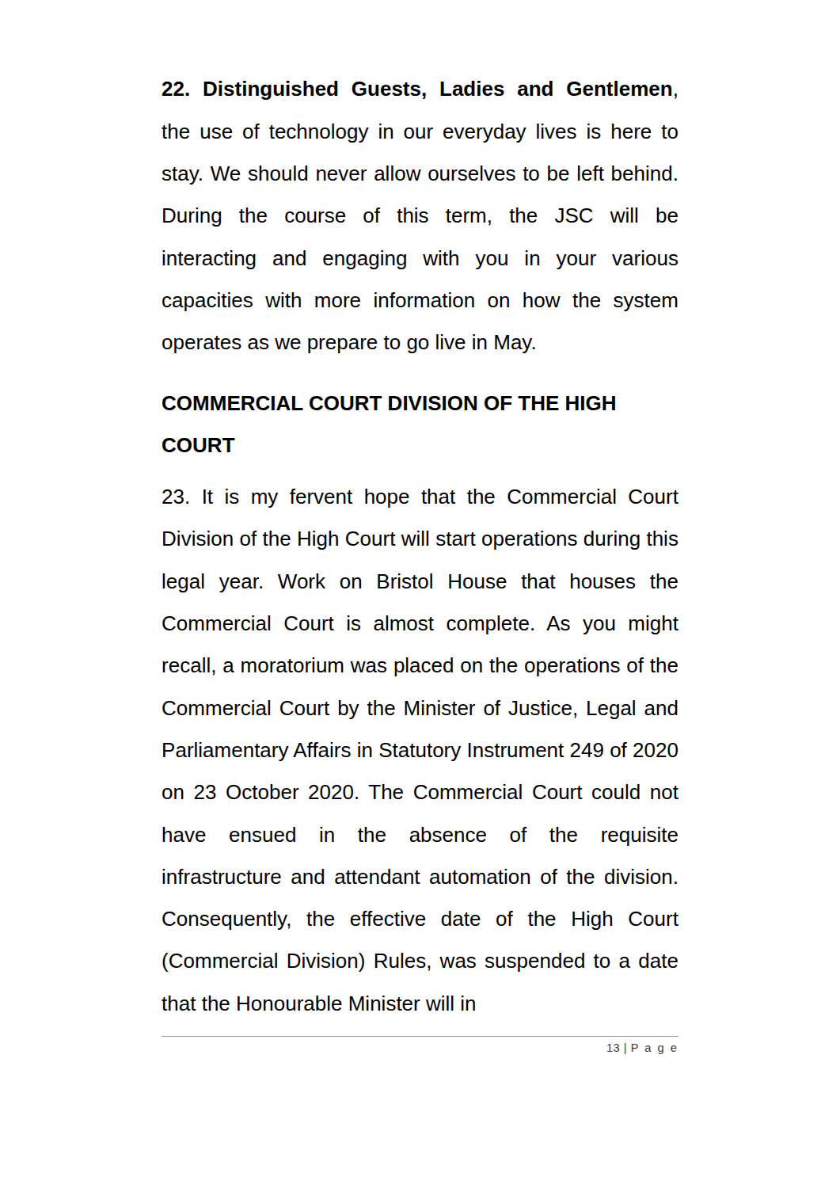22. Distinguished Guests, Ladies and Gentlemen, the use of technology in our everyday lives is here to stay. We should never allow ourselves to be left behind. During the course of this term, the JSC will be interacting and engaging with you in your various capacities with more information on how the system operates as we prepare to go live in May.
COMMERCIAL COURT DIVISION OF THE HIGH COURT
23. It is my fervent hope that the Commercial Court Division of the High Court will start operations during this legal year. Work on Bristol House that houses the Commercial Court is almost complete. As you might recall, a moratorium was placed on the operations of the Commercial Court by the Minister of Justice, Legal and Parliamentary Affairs in Statutory Instrument 249 of 2020 on 23 October 2020. The Commercial Court could not have ensued in the absence of the requisite infrastructure and attendant automation of the division. Consequently, the effective date of the High Court (Commercial Division) Rules, was suspended to a date that the Honourable Minister will in
13 | P a g e